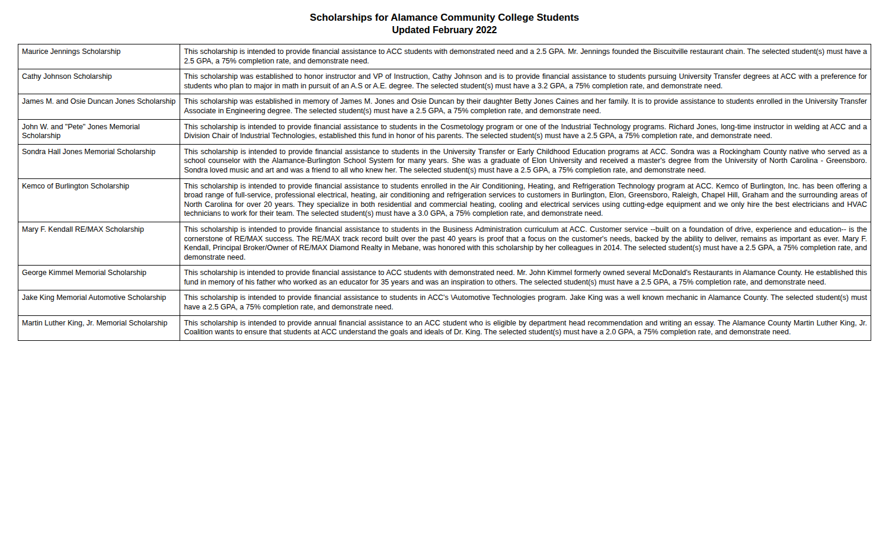Scholarships for Alamance Community College Students
Updated February 2022
| Maurice Jennings Scholarship | This scholarship is intended to provide financial assistance to ACC students with demonstrated need and a 2.5 GPA. Mr. Jennings founded the Biscuitville restaurant chain. The selected student(s) must have a 2.5 GPA, a 75% completion rate, and demonstrate need. |
| Cathy Johnson Scholarship | This scholarship was established to honor instructor and VP of Instruction, Cathy Johnson and is to provide financial assistance to students pursuing University Transfer degrees at ACC with a preference for students who plan to major in math in pursuit of an A.S or A.E. degree. The selected student(s) must have a 3.2 GPA, a 75% completion rate, and demonstrate need. |
| James M. and Osie Duncan Jones Scholarship | This scholarship was established in memory of James M. Jones and Osie Duncan by their daughter Betty Jones Caines and her family. It is to provide assistance to students enrolled in the University Transfer Associate in Engineering degree. The selected student(s) must have a 2.5 GPA, a 75% completion rate, and demonstrate need. |
| John W. and "Pete" Jones Memorial Scholarship | This scholarship is intended to provide financial assistance to students in the Cosmetology program or one of the Industrial Technology programs. Richard Jones, long-time instructor in welding at ACC and a Division Chair of Industrial Technologies, established this fund in honor of his parents. The selected student(s) must have a 2.5 GPA, a 75% completion rate, and demonstrate need. |
| Sondra Hall Jones Memorial Scholarship | This scholarship is intended to provide financial assistance to students in the University Transfer or Early Childhood Education programs at ACC. Sondra was a Rockingham County native who served as a school counselor with the Alamance-Burlington School System for many years. She was a graduate of Elon University and received a master's degree from the University of North Carolina - Greensboro. Sondra loved music and art and was a friend to all who knew her. The selected student(s) must have a 2.5 GPA, a 75% completion rate, and demonstrate need. |
| Kemco of Burlington Scholarship | This scholarship is intended to provide financial assistance to students enrolled in the Air Conditioning, Heating, and Refrigeration Technology program at ACC. Kemco of Burlington, Inc. has been offering a broad range of full-service, professional electrical, heating, air conditioning and refrigeration services to customers in Burlington, Elon, Greensboro, Raleigh, Chapel Hill, Graham and the surrounding areas of North Carolina for over 20 years. They specialize in both residential and commercial heating, cooling and electrical services using cutting-edge equipment and we only hire the best electricians and HVAC technicians to work for their team. The selected student(s) must have a 3.0 GPA, a 75% completion rate, and demonstrate need. |
| Mary F. Kendall RE/MAX Scholarship | This scholarship is intended to provide financial assistance to students in the Business Administration curriculum at ACC. Customer service --built on a foundation of drive, experience and education-- is the cornerstone of RE/MAX success. The RE/MAX track record built over the past 40 years is proof that a focus on the customer's needs, backed by the ability to deliver, remains as important as ever. Mary F. Kendall, Principal Broker/Owner of RE/MAX Diamond Realty in Mebane, was honored with this scholarship by her colleagues in 2014. The selected student(s) must have a 2.5 GPA, a 75% completion rate, and demonstrate need. |
| George Kimmel Memorial Scholarship | This scholarship is intended to provide financial assistance to ACC students with demonstrated need. Mr. John Kimmel formerly owned several McDonald's Restaurants in Alamance County. He established this fund in memory of his father who worked as an educator for 35 years and was an inspiration to others. The selected student(s) must have a 2.5 GPA, a 75% completion rate, and demonstrate need. |
| Jake King Memorial Automotive Scholarship | This scholarship is intended to provide financial assistance to students in ACC's \Automotive Technologies program. Jake King was a well known mechanic in Alamance County. The selected student(s) must have a 2.5 GPA, a 75% completion rate, and demonstrate need. |
| Martin Luther King, Jr. Memorial Scholarship | This scholarship is intended to provide annual financial assistance to an ACC student who is eligible by department head recommendation and writing an essay. The Alamance County Martin Luther King, Jr. Coalition wants to ensure that students at ACC understand the goals and ideals of Dr. King. The selected student(s) must have a 2.0 GPA, a 75% completion rate, and demonstrate need. |